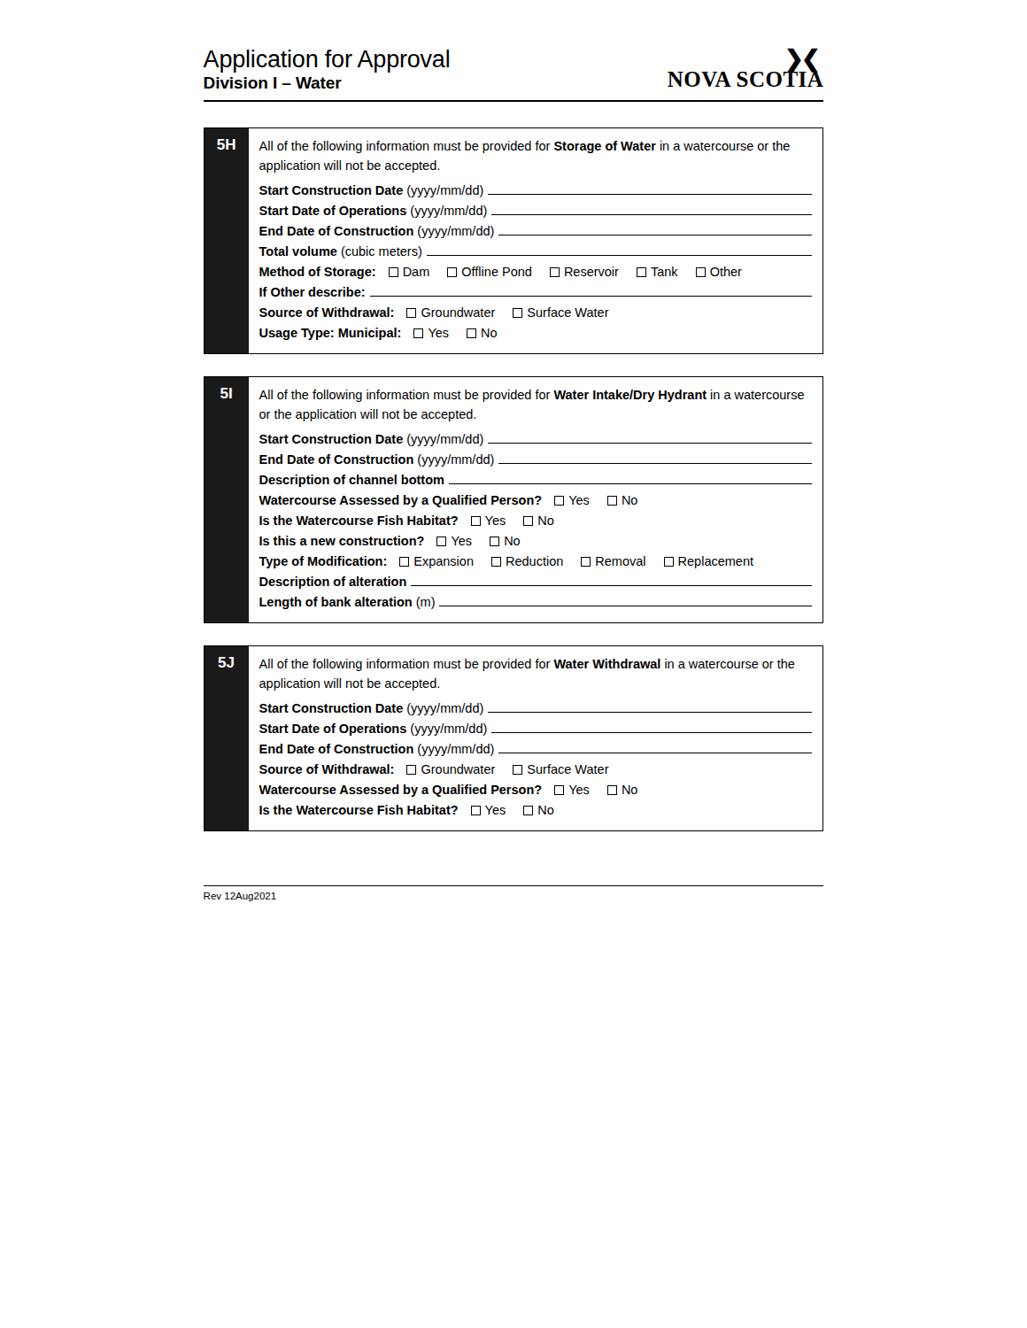Application for Approval
Division I – Water
❯❮
NOVA SCOTIA
5H
All of the following information must be provided for Storage of Water in a watercourse or the application will not be accepted.
Start Construction Date (yyyy/mm/dd)
Start Date of Operations (yyyy/mm/dd)
End Date of Construction (yyyy/mm/dd)
Total volume (cubic meters)
Method of Storage: Dam Offline Pond Reservoir Tank Other
If Other describe:
Source of Withdrawal: Groundwater Surface Water
Usage Type: Municipal: Yes No
5I
All of the following information must be provided for Water Intake/Dry Hydrant in a watercourse or the application will not be accepted.
Start Construction Date (yyyy/mm/dd)
End Date of Construction (yyyy/mm/dd)
Description of channel bottom
Watercourse Assessed by a Qualified Person? Yes No
Is the Watercourse Fish Habitat? Yes No
Is this a new construction? Yes No
Type of Modification: Expansion Reduction Removal Replacement
Description of alteration
Length of bank alteration (m)
5J
All of the following information must be provided for Water Withdrawal in a watercourse or the application will not be accepted.
Start Construction Date (yyyy/mm/dd)
Start Date of Operations (yyyy/mm/dd)
End Date of Construction (yyyy/mm/dd)
Source of Withdrawal: Groundwater Surface Water
Watercourse Assessed by a Qualified Person? Yes No
Is the Watercourse Fish Habitat? Yes No
Rev 12Aug2021